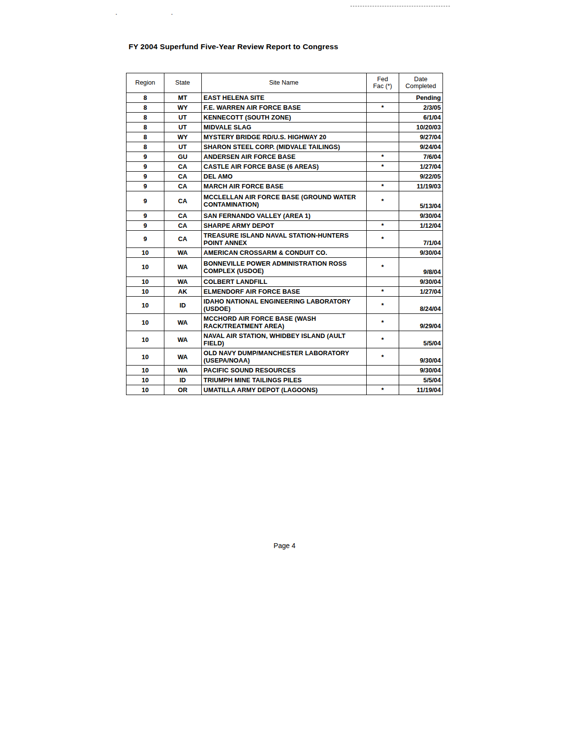. .
FY 2004 Superfund Five-Year Review Report to Congress
FY 2004 Superfund Five-Year Review sites by region
| Region | State | Site Name | Fed Fac (*) | Date Completed |
| --- | --- | --- | --- | --- |
| 8 | MT | EAST HELENA SITE | | Pending |
| 8 | WY | F.E. WARREN AIR FORCE BASE | * | 2/3/05 |
| 8 | UT | KENNECOTT (SOUTH ZONE) | | 6/1/04 |
| 8 | UT | MIDVALE SLAG | | 10/20/03 |
| 8 | WY | MYSTERY BRIDGE RD/U.S. HIGHWAY 20 | | 9/27/04 |
| 8 | UT | SHARON STEEL CORP. (MIDVALE TAILINGS) | | 9/24/04 |
| 9 | GU | ANDERSEN AIR FORCE BASE | * | 7/6/04 |
| 9 | CA | CASTLE AIR FORCE BASE (6 AREAS) | * | 1/27/04 |
| 9 | CA | DEL AMO | | 9/22/05 |
| 9 | CA | MARCH AIR FORCE BASE | * | 11/19/03 |
| 9 | CA | MCCLELLAN AIR FORCE BASE (GROUND WATER CONTAMINATION) | * | 5/13/04 |
| 9 | CA | SAN FERNANDO VALLEY (AREA 1) | | 9/30/04 |
| 9 | CA | SHARPE ARMY DEPOT | * | 1/12/04 |
| 9 | CA | TREASURE ISLAND NAVAL STATION-HUNTERS POINT ANNEX | * | 7/1/04 |
| 10 | WA | AMERICAN CROSSARM & CONDUIT CO. | | 9/30/04 |
| 10 | WA | BONNEVILLE POWER ADMINISTRATION ROSS COMPLEX (USDOE) | * | 9/8/04 |
| 10 | WA | COLBERT LANDFILL | | 9/30/04 |
| 10 | AK | ELMENDORF AIR FORCE BASE | * | 1/27/04 |
| 10 | ID | IDAHO NATIONAL ENGINEERING LABORATORY (USDOE) | * | 8/24/04 |
| 10 | WA | MCCHORD AIR FORCE BASE (WASH RACK/TREATMENT AREA) | * | 9/29/04 |
| 10 | WA | NAVAL AIR STATION, WHIDBEY ISLAND (AULT FIELD) | * | 5/5/04 |
| 10 | WA | OLD NAVY DUMP/MANCHESTER LABORATORY (USEPA/NOAA) | * | 9/30/04 |
| 10 | WA | PACIFIC SOUND RESOURCES | | 9/30/04 |
| 10 | ID | TRIUMPH MINE TAILINGS PILES | | 5/5/04 |
| 10 | OR | UMATILLA ARMY DEPOT (LAGOONS) | * | 11/19/04 |
Page 4